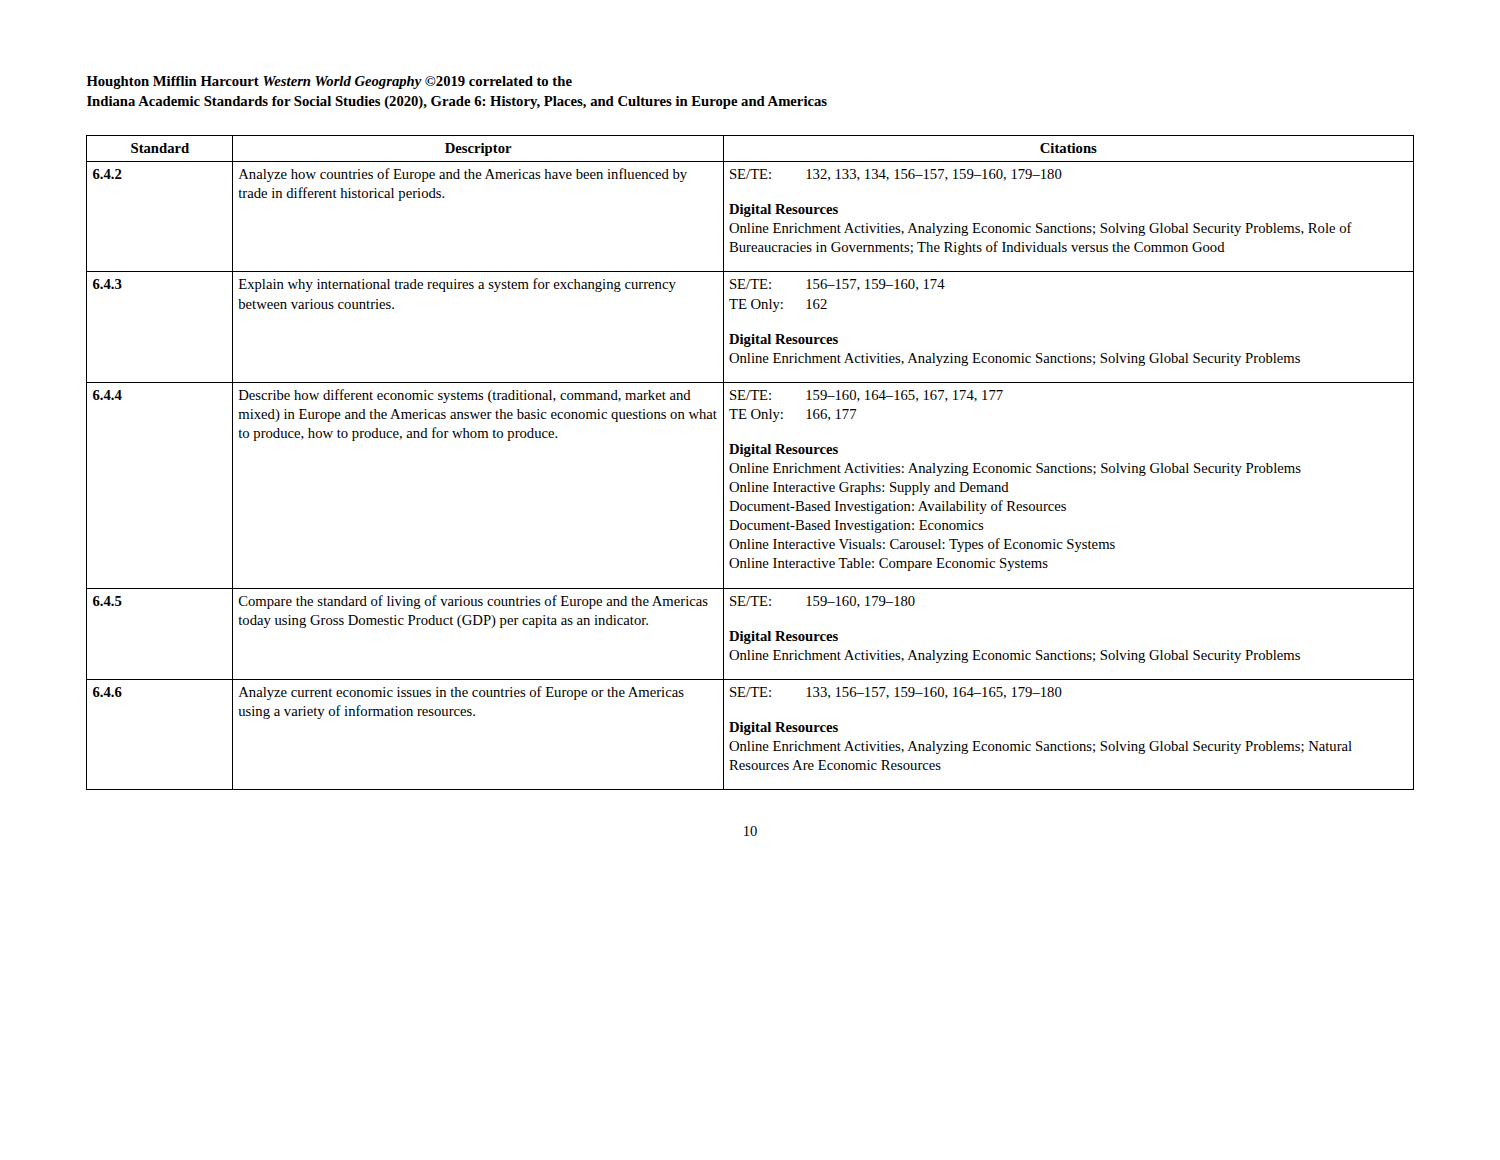Houghton Mifflin Harcourt Western World Geography ©2019 correlated to the
Indiana Academic Standards for Social Studies (2020), Grade 6: History, Places, and Cultures in Europe and Americas
| Standard | Descriptor | Citations |
| --- | --- | --- |
| 6.4.2 | Analyze how countries of Europe and the Americas have been influenced by trade in different historical periods. | SE/TE: 132, 133, 134, 156–157, 159–160, 179–180 Digital Resources Online Enrichment Activities, Analyzing Economic Sanctions; Solving Global Security Problems, Role of Bureaucracies in Governments; The Rights of Individuals versus the Common Good |
| 6.4.3 | Explain why international trade requires a system for exchanging currency between various countries. | SE/TE: 156–157, 159–160, 174 TE Only: 162 Digital Resources Online Enrichment Activities, Analyzing Economic Sanctions; Solving Global Security Problems |
| 6.4.4 | Describe how different economic systems (traditional, command, market and mixed) in Europe and the Americas answer the basic economic questions on what to produce, how to produce, and for whom to produce. | SE/TE: 159–160, 164–165, 167, 174, 177 TE Only: 166, 177 Digital Resources Online Enrichment Activities: Analyzing Economic Sanctions; Solving Global Security Problems Online Interactive Graphs: Supply and Demand Document-Based Investigation: Availability of Resources Document-Based Investigation: Economics Online Interactive Visuals: Carousel: Types of Economic Systems Online Interactive Table: Compare Economic Systems |
| 6.4.5 | Compare the standard of living of various countries of Europe and the Americas today using Gross Domestic Product (GDP) per capita as an indicator. | SE/TE: 159–160, 179–180 Digital Resources Online Enrichment Activities, Analyzing Economic Sanctions; Solving Global Security Problems |
| 6.4.6 | Analyze current economic issues in the countries of Europe or the Americas using a variety of information resources. | SE/TE: 133, 156–157, 159–160, 164–165, 179–180 Digital Resources Online Enrichment Activities, Analyzing Economic Sanctions; Solving Global Security Problems; Natural Resources Are Economic Resources |
10